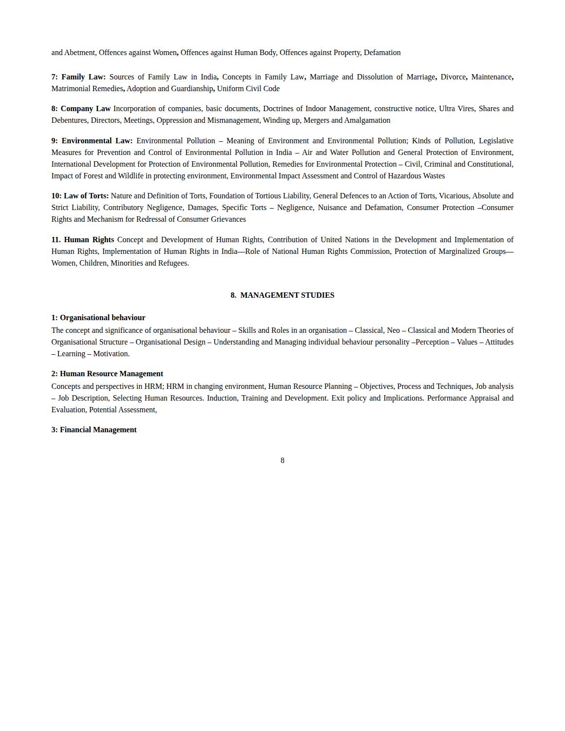and Abetment, Offences against Women, Offences against Human Body, Offences against Property, Defamation
7: Family Law: Sources of Family Law in India, Concepts in Family Law, Marriage and Dissolution of Marriage, Divorce, Maintenance, Matrimonial Remedies, Adoption and Guardianship, Uniform Civil Code
8: Company Law Incorporation of companies, basic documents, Doctrines of Indoor Management, constructive notice, Ultra Vires, Shares and Debentures, Directors, Meetings, Oppression and Mismanagement, Winding up, Mergers and Amalgamation
9: Environmental Law: Environmental Pollution – Meaning of Environment and Environmental Pollution; Kinds of Pollution, Legislative Measures for Prevention and Control of Environmental Pollution in India – Air and Water Pollution and General Protection of Environment, International Development for Protection of Environmental Pollution, Remedies for Environmental Protection – Civil, Criminal and Constitutional, Impact of Forest and Wildlife in protecting environment, Environmental Impact Assessment and Control of Hazardous Wastes
10: Law of Torts: Nature and Definition of Torts, Foundation of Tortious Liability, General Defences to an Action of Torts, Vicarious, Absolute and Strict Liability, Contributory Negligence, Damages, Specific Torts – Negligence, Nuisance and Defamation, Consumer Protection –Consumer Rights and Mechanism for Redressal of Consumer Grievances
11. Human Rights Concept and Development of Human Rights, Contribution of United Nations in the Development and Implementation of Human Rights, Implementation of Human Rights in India—Role of National Human Rights Commission, Protection of Marginalized Groups—Women, Children, Minorities and Refugees.
8. MANAGEMENT STUDIES
1: Organisational behaviour
The concept and significance of organisational behaviour – Skills and Roles in an organisation – Classical, Neo – Classical and Modern Theories of Organisational Structure – Organisational Design – Understanding and Managing individual behaviour personality –Perception – Values – Attitudes – Learning – Motivation.
2: Human Resource Management
Concepts and perspectives in HRM; HRM in changing environment, Human Resource Planning – Objectives, Process and Techniques, Job analysis – Job Description, Selecting Human Resources. Induction, Training and Development. Exit policy and Implications. Performance Appraisal and Evaluation, Potential Assessment,
3: Financial Management
8